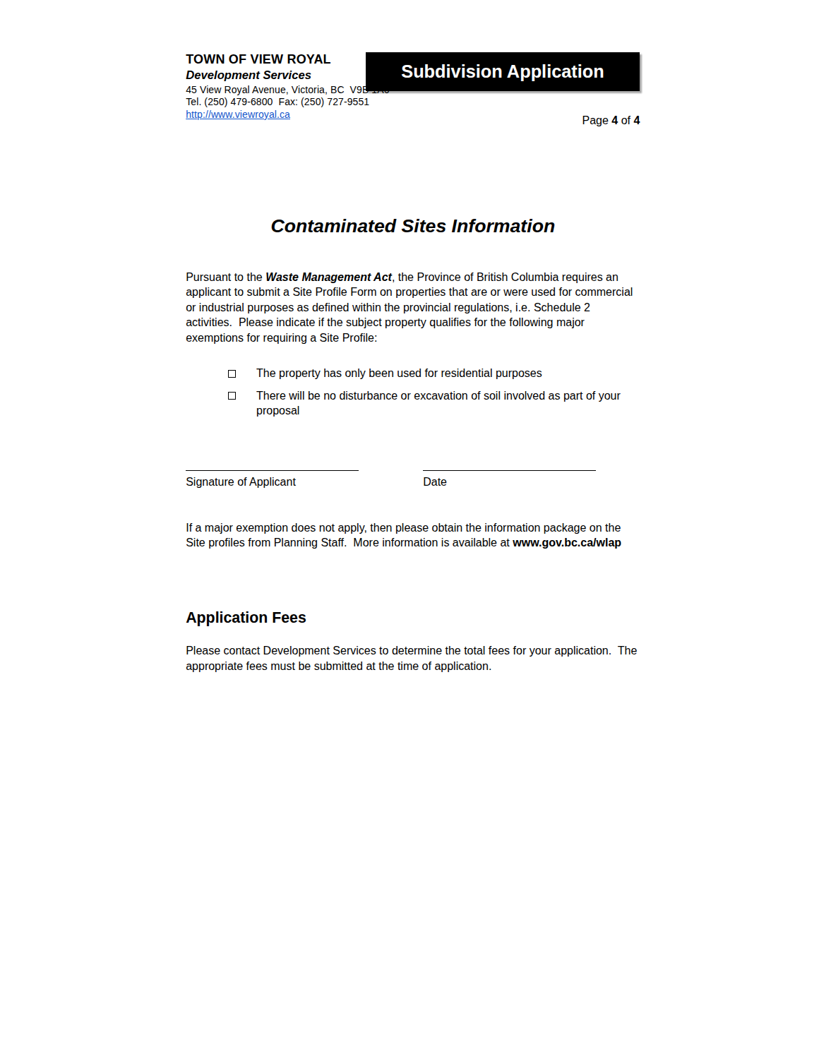TOWN OF VIEW ROYAL
Development Services
45 View Royal Avenue, Victoria, BC V9B 1A6
Tel. (250) 479-6800 Fax: (250) 727-9551
http://www.viewroyal.ca
Subdivision Application
Page 4 of 4
Contaminated Sites Information
Pursuant to the Waste Management Act, the Province of British Columbia requires an applicant to submit a Site Profile Form on properties that are or were used for commercial or industrial purposes as defined within the provincial regulations, i.e. Schedule 2 activities. Please indicate if the subject property qualifies for the following major exemptions for requiring a Site Profile:
The property has only been used for residential purposes
There will be no disturbance or excavation of soil involved as part of your proposal
Signature of Applicant Date
If a major exemption does not apply, then please obtain the information package on the Site profiles from Planning Staff. More information is available at www.gov.bc.ca/wlap
Application Fees
Please contact Development Services to determine the total fees for your application. The appropriate fees must be submitted at the time of application.